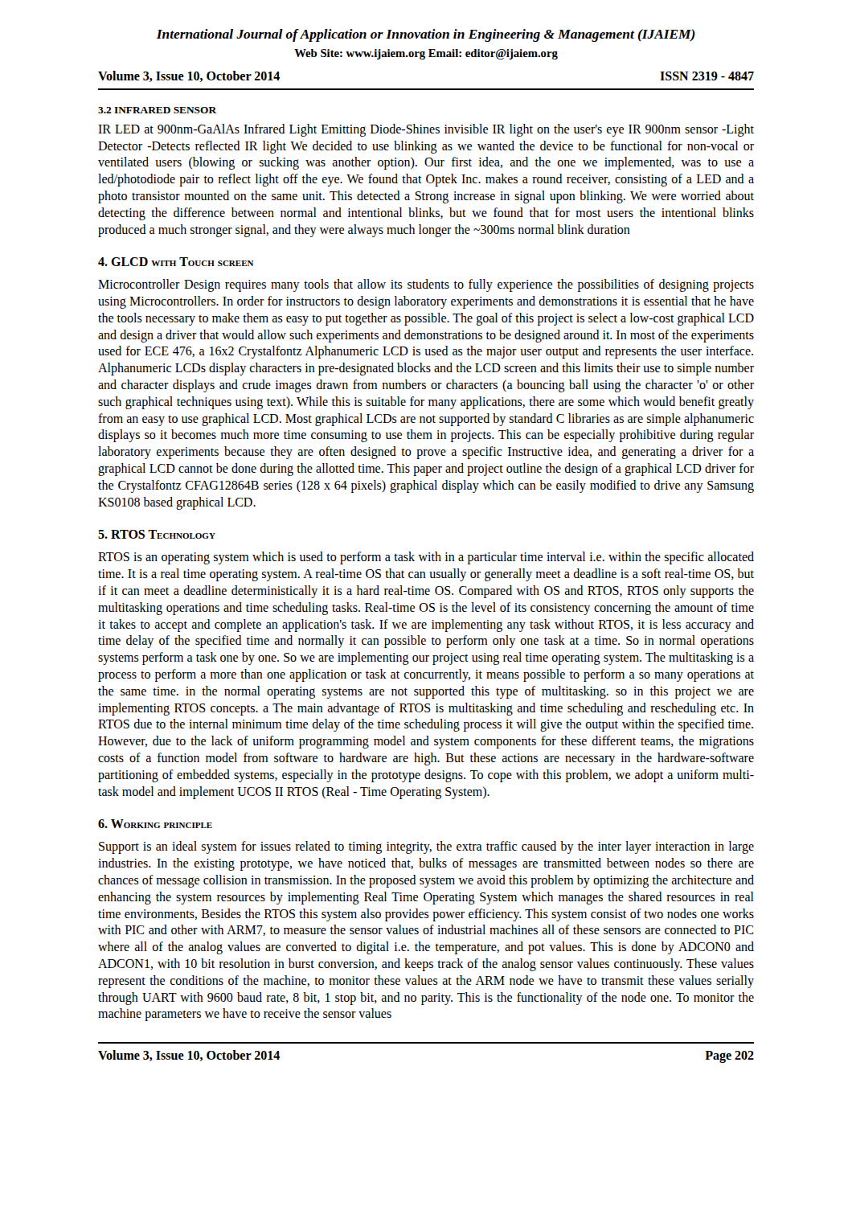International Journal of Application or Innovation in Engineering & Management (IJAIEM)
Web Site: www.ijaiem.org Email: editor@ijaiem.org
Volume 3, Issue 10, October 2014 ISSN 2319 - 4847
3.2 INFRARED SENSOR
IR LED at 900nm-GaAlAs Infrared Light Emitting Diode-Shines invisible IR light on the user's eye IR 900nm sensor -Light Detector -Detects reflected IR light We decided to use blinking as we wanted the device to be functional for non-vocal or ventilated users (blowing or sucking was another option). Our first idea, and the one we implemented, was to use a led/photodiode pair to reflect light off the eye. We found that Optek Inc. makes a round receiver, consisting of a LED and a photo transistor mounted on the same unit. This detected a Strong increase in signal upon blinking. We were worried about detecting the difference between normal and intentional blinks, but we found that for most users the intentional blinks produced a much stronger signal, and they were always much longer the ~300ms normal blink duration
4. GLCD with Touch screen
Microcontroller Design requires many tools that allow its students to fully experience the possibilities of designing projects using Microcontrollers. In order for instructors to design laboratory experiments and demonstrations it is essential that he have the tools necessary to make them as easy to put together as possible. The goal of this project is select a low-cost graphical LCD and design a driver that would allow such experiments and demonstrations to be designed around it. In most of the experiments used for ECE 476, a 16x2 Crystalfontz Alphanumeric LCD is used as the major user output and represents the user interface. Alphanumeric LCDs display characters in pre-designated blocks and the LCD screen and this limits their use to simple number and character displays and crude images drawn from numbers or characters (a bouncing ball using the character 'o' or other such graphical techniques using text). While this is suitable for many applications, there are some which would benefit greatly from an easy to use graphical LCD. Most graphical LCDs are not supported by standard C libraries as are simple alphanumeric displays so it becomes much more time consuming to use them in projects. This can be especially prohibitive during regular laboratory experiments because they are often designed to prove a specific Instructive idea, and generating a driver for a graphical LCD cannot be done during the allotted time. This paper and project outline the design of a graphical LCD driver for the Crystalfontz CFAG12864B series (128 x 64 pixels) graphical display which can be easily modified to drive any Samsung KS0108 based graphical LCD.
5. RTOS Technology
RTOS is an operating system which is used to perform a task with in a particular time interval i.e. within the specific allocated time. It is a real time operating system. A real-time OS that can usually or generally meet a deadline is a soft real-time OS, but if it can meet a deadline deterministically it is a hard real-time OS. Compared with OS and RTOS, RTOS only supports the multitasking operations and time scheduling tasks. Real-time OS is the level of its consistency concerning the amount of time it takes to accept and complete an application's task. If we are implementing any task without RTOS, it is less accuracy and time delay of the specified time and normally it can possible to perform only one task at a time. So in normal operations systems perform a task one by one. So we are implementing our project using real time operating system. The multitasking is a process to perform a more than one application or task at concurrently, it means possible to perform a so many operations at the same time. in the normal operating systems are not supported this type of multitasking. so in this project we are implementing RTOS concepts. a The main advantage of RTOS is multitasking and time scheduling and rescheduling etc. In RTOS due to the internal minimum time delay of the time scheduling process it will give the output within the specified time. However, due to the lack of uniform programming model and system components for these different teams, the migrations costs of a function model from software to hardware are high. But these actions are necessary in the hardware-software partitioning of embedded systems, especially in the prototype designs. To cope with this problem, we adopt a uniform multi-task model and implement UCOS II RTOS (Real - Time Operating System).
6. Working principle
Support is an ideal system for issues related to timing integrity, the extra traffic caused by the inter layer interaction in large industries. In the existing prototype, we have noticed that, bulks of messages are transmitted between nodes so there are chances of message collision in transmission. In the proposed system we avoid this problem by optimizing the architecture and enhancing the system resources by implementing Real Time Operating System which manages the shared resources in real time environments, Besides the RTOS this system also provides power efficiency. This system consist of two nodes one works with PIC and other with ARM7, to measure the sensor values of industrial machines all of these sensors are connected to PIC where all of the analog values are converted to digital i.e. the temperature, and pot values. This is done by ADCON0 and ADCON1, with 10 bit resolution in burst conversion, and keeps track of the analog sensor values continuously. These values represent the conditions of the machine, to monitor these values at the ARM node we have to transmit these values serially through UART with 9600 baud rate, 8 bit, 1 stop bit, and no parity. This is the functionality of the node one. To monitor the machine parameters we have to receive the sensor values
Volume 3, Issue 10, October 2014 Page 202